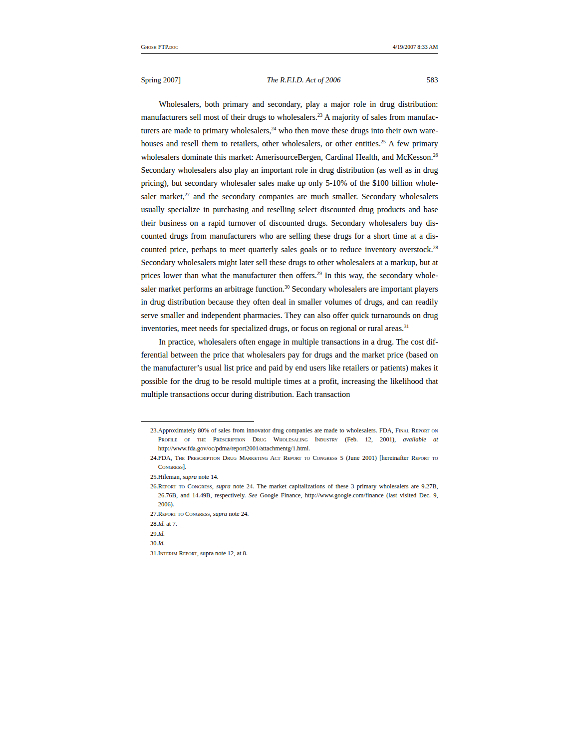Ghosh FTP.doc 4/19/2007 8:33 AM
Spring 2007] The R.F.I.D. Act of 2006 583
Wholesalers, both primary and secondary, play a major role in drug distribution: manufacturers sell most of their drugs to wholesalers.23 A majority of sales from manufacturers are made to primary wholesalers,24 who then move these drugs into their own warehouses and resell them to retailers, other wholesalers, or other entities.25 A few primary wholesalers dominate this market: AmerisourceBergen, Cardinal Health, and McKesson.26 Secondary wholesalers also play an important role in drug distribution (as well as in drug pricing), but secondary wholesaler sales make up only 5-10% of the $100 billion wholesaler market,27 and the secondary companies are much smaller. Secondary wholesalers usually specialize in purchasing and reselling select discounted drug products and base their business on a rapid turnover of discounted drugs. Secondary wholesalers buy discounted drugs from manufacturers who are selling these drugs for a short time at a discounted price, perhaps to meet quarterly sales goals or to reduce inventory overstock.28 Secondary wholesalers might later sell these drugs to other wholesalers at a markup, but at prices lower than what the manufacturer then offers.29 In this way, the secondary wholesaler market performs an arbitrage function.30 Secondary wholesalers are important players in drug distribution because they often deal in smaller volumes of drugs, and can readily serve smaller and independent pharmacies. They can also offer quick turnarounds on drug inventories, meet needs for specialized drugs, or focus on regional or rural areas.31
In practice, wholesalers often engage in multiple transactions in a drug. The cost differential between the price that wholesalers pay for drugs and the market price (based on the manufacturer’s usual list price and paid by end users like retailers or patients) makes it possible for the drug to be resold multiple times at a profit, increasing the likelihood that multiple transactions occur during distribution. Each transaction
23. Approximately 80% of sales from innovator drug companies are made to wholesalers. FDA, Final Report on Profile of the Prescription Drug Wholesaling Industry (Feb. 12, 2001), available at http://www.fda.gov/oc/pdma/report2001/attachmentg/1.html.
24. FDA, The Prescription Drug Marketing Act Report to Congress 5 (June 2001) [hereinafter Report to Congress].
25. Hileman, supra note 14.
26. Report to Congress, supra note 24. The market capitalizations of these 3 primary wholesalers are 9.27B, 26.76B, and 14.49B, respectively. See Google Finance, http://www.google.com/finance (last visited Dec. 9, 2006).
27. Report to Congress, supra note 24.
28. Id. at 7.
29. Id.
30. Id.
31. Interim Report, supra note 12, at 8.